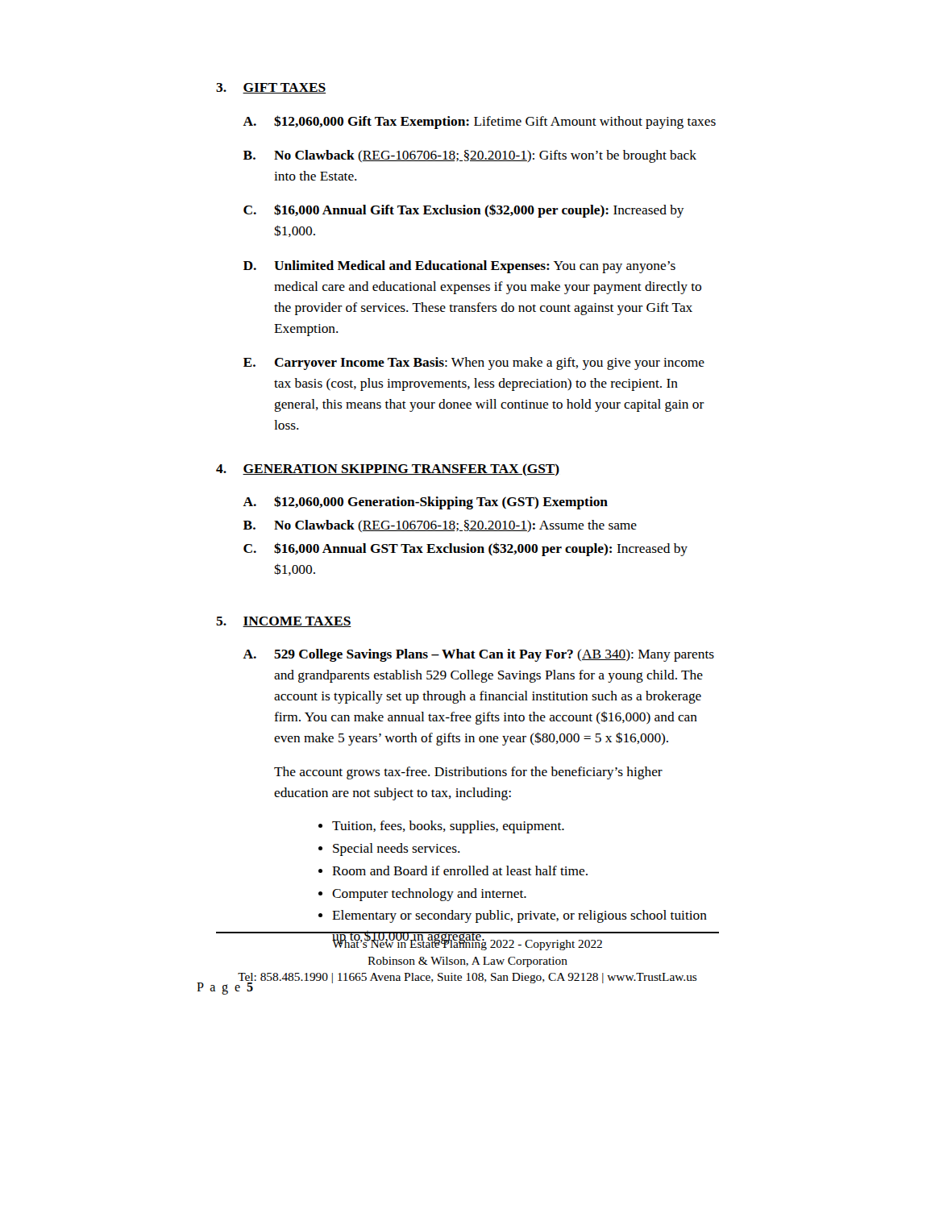GIFT TAXES
$12,060,000 Gift Tax Exemption: Lifetime Gift Amount without paying taxes
No Clawback (REG-106706-18; §20.2010-1): Gifts won’t be brought back into the Estate.
$16,000 Annual Gift Tax Exclusion ($32,000 per couple): Increased by $1,000.
Unlimited Medical and Educational Expenses: You can pay anyone’s medical care and educational expenses if you make your payment directly to the provider of services. These transfers do not count against your Gift Tax Exemption.
Carryover Income Tax Basis: When you make a gift, you give your income tax basis (cost, plus improvements, less depreciation) to the recipient. In general, this means that your donee will continue to hold your capital gain or loss.
GENERATION SKIPPING TRANSFER TAX (GST)
$12,060,000 Generation-Skipping Tax (GST) Exemption
No Clawback (REG-106706-18; §20.2010-1): Assume the same
$16,000 Annual GST Tax Exclusion ($32,000 per couple): Increased by $1,000.
INCOME TAXES
529 College Savings Plans – What Can it Pay For? (AB 340): Many parents and grandparents establish 529 College Savings Plans for a young child. The account is typically set up through a financial institution such as a brokerage firm. You can make annual tax-free gifts into the account ($16,000) and can even make 5 years’ worth of gifts in one year ($80,000 = 5 x $16,000).
The account grows tax-free. Distributions for the beneficiary’s higher education are not subject to tax, including:
Tuition, fees, books, supplies, equipment.
Special needs services.
Room and Board if enrolled at least half time.
Computer technology and internet.
Elementary or secondary public, private, or religious school tuition up to $10,000 in aggregate.
What’s New in Estate Planning 2022 - Copyright 2022
Robinson & Wilson, A Law Corporation
Tel: 858.485.1990 | 11665 Avena Place, Suite 108, San Diego, CA 92128 | www.TrustLaw.us
P a g e 5